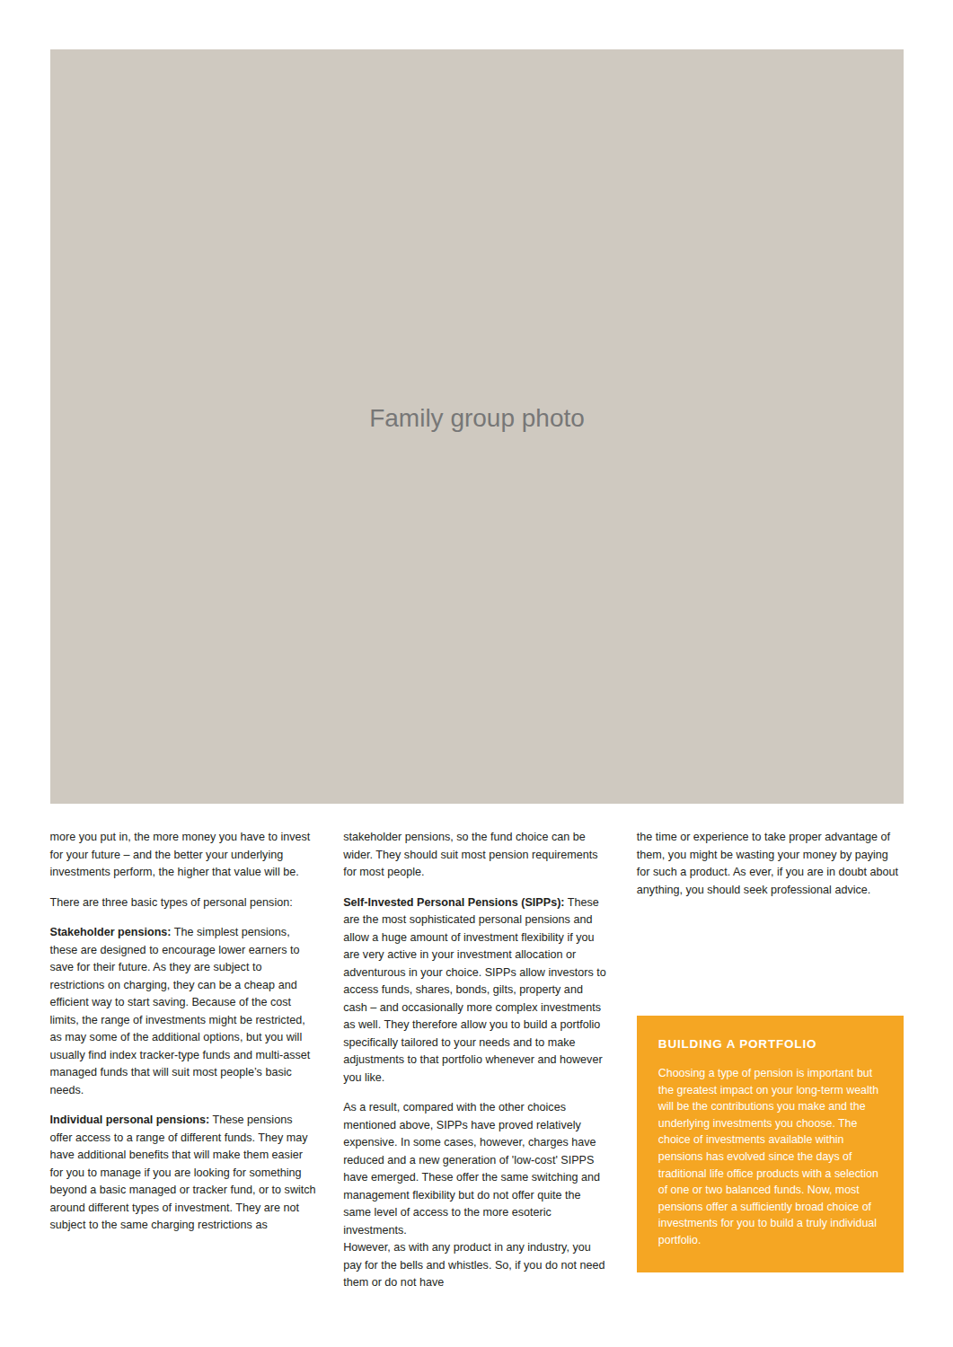more you put in, the more money you have to invest for your future – and the better your underlying investments perform, the higher that value will be.
There are three basic types of personal pension:
Stakeholder pensions: The simplest pensions, these are designed to encourage lower earners to save for their future. As they are subject to restrictions on charging, they can be a cheap and efficient way to start saving. Because of the cost limits, the range of investments might be restricted, as may some of the additional options, but you will usually find index tracker-type funds and multi-asset managed funds that will suit most people’s basic needs.
Individual personal pensions: These pensions offer access to a range of different funds. They may have additional benefits that will make them easier for you to manage if you are looking for something beyond a basic managed or tracker fund, or to switch around different types of investment. They are not subject to the same charging restrictions as
stakeholder pensions, so the fund choice can be wider. They should suit most pension requirements for most people.
Self-Invested Personal Pensions (SIPPs): These are the most sophisticated personal pensions and allow a huge amount of investment flexibility if you are very active in your investment allocation or adventurous in your choice. SIPPs allow investors to access funds, shares, bonds, gilts, property and cash – and occasionally more complex investments as well. They therefore allow you to build a portfolio specifically tailored to your needs and to make adjustments to that portfolio whenever and however you like.
As a result, compared with the other choices mentioned above, SIPPs have proved relatively expensive. In some cases, however, charges have reduced and a new generation of 'low-cost' SIPPS have emerged. These offer the same switching and management flexibility but do not offer quite the same level of access to the more esoteric investments.
However, as with any product in any industry, you pay for the bells and whistles. So, if you do not need them or do not have
the time or experience to take proper advantage of them, you might be wasting your money by paying for such a product. As ever, if you are in doubt about anything, you should seek professional advice.
BUILDING A PORTFOLIO
Choosing a type of pension is important but the greatest impact on your long-term wealth will be the contributions you make and the underlying investments you choose. The choice of investments available within pensions has evolved since the days of traditional life office products with a selection of one or two balanced funds. Now, most pensions offer a sufficiently broad choice of investments for you to build a truly individual portfolio.